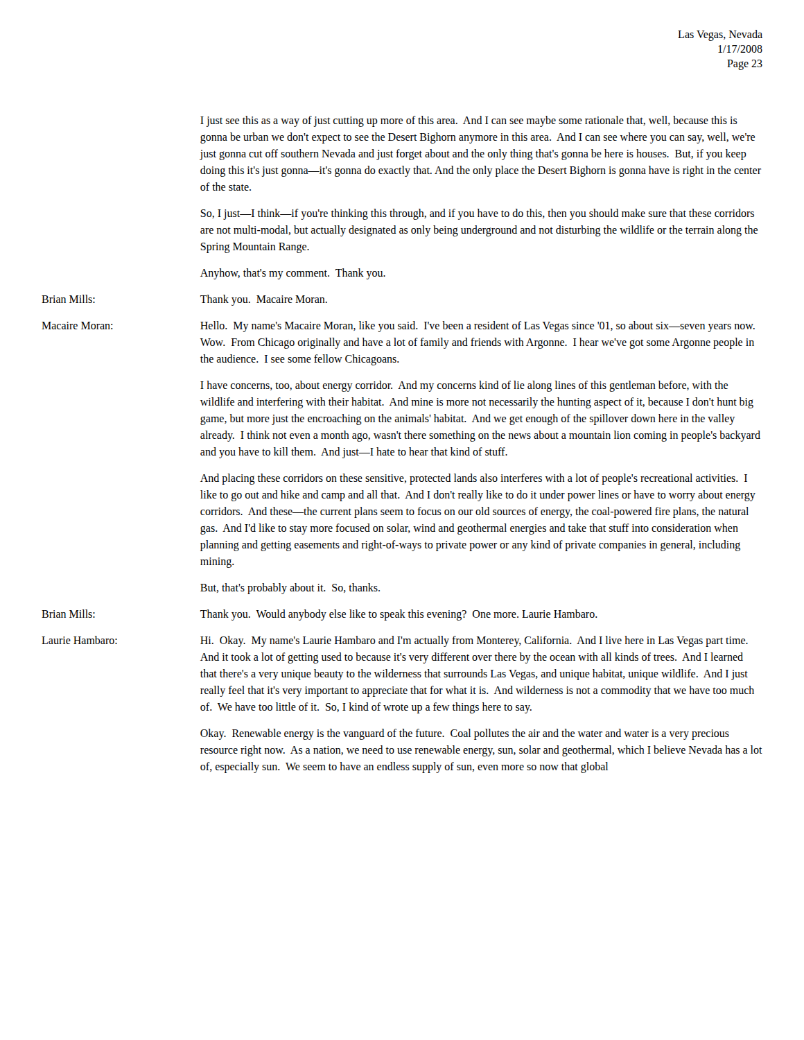Las Vegas, Nevada
1/17/2008
Page 23
| | I just see this as a way of just cutting up more of this area. And I can see maybe some rationale that, well, because this is gonna be urban we don't expect to see the Desert Bighorn anymore in this area. And I can see where you can say, well, we're just gonna cut off southern Nevada and just forget about and the only thing that's gonna be here is houses. But, if you keep doing this it's just gonna—it's gonna do exactly that. And the only place the Desert Bighorn is gonna have is right in the center of the state. So, I just—I think—if you're thinking this through, and if you have to do this, then you should make sure that these corridors are not multi-modal, but actually designated as only being underground and not disturbing the wildlife or the terrain along the Spring Mountain Range. Anyhow, that's my comment. Thank you. |
| Brian Mills: | Thank you. Macaire Moran. |
| Macaire Moran: | Hello. My name's Macaire Moran, like you said. I've been a resident of Las Vegas since '01, so about six—seven years now. Wow. From Chicago originally and have a lot of family and friends with Argonne. I hear we've got some Argonne people in the audience. I see some fellow Chicagoans. I have concerns, too, about energy corridor. And my concerns kind of lie along lines of this gentleman before, with the wildlife and interfering with their habitat. And mine is more not necessarily the hunting aspect of it, because I don't hunt big game, but more just the encroaching on the animals' habitat. And we get enough of the spillover down here in the valley already. I think not even a month ago, wasn't there something on the news about a mountain lion coming in people's backyard and you have to kill them. And just—I hate to hear that kind of stuff. And placing these corridors on these sensitive, protected lands also interferes with a lot of people's recreational activities. I like to go out and hike and camp and all that. And I don't really like to do it under power lines or have to worry about energy corridors. And these—the current plans seem to focus on our old sources of energy, the coal-powered fire plans, the natural gas. And I'd like to stay more focused on solar, wind and geothermal energies and take that stuff into consideration when planning and getting easements and right-of-ways to private power or any kind of private companies in general, including mining. But, that's probably about it. So, thanks. |
| Brian Mills: | Thank you. Would anybody else like to speak this evening? One more. Laurie Hambaro. |
| Laurie Hambaro: | Hi. Okay. My name's Laurie Hambaro and I'm actually from Monterey, California. And I live here in Las Vegas part time. And it took a lot of getting used to because it's very different over there by the ocean with all kinds of trees. And I learned that there's a very unique beauty to the wilderness that surrounds Las Vegas, and unique habitat, unique wildlife. And I just really feel that it's very important to appreciate that for what it is. And wilderness is not a commodity that we have too much of. We have too little of it. So, I kind of wrote up a few things here to say. Okay. Renewable energy is the vanguard of the future. Coal pollutes the air and the water and water is a very precious resource right now. As a nation, we need to use renewable energy, sun, solar and geothermal, which I believe Nevada has a lot of, especially sun. We seem to have an endless supply of sun, even more so now that global |